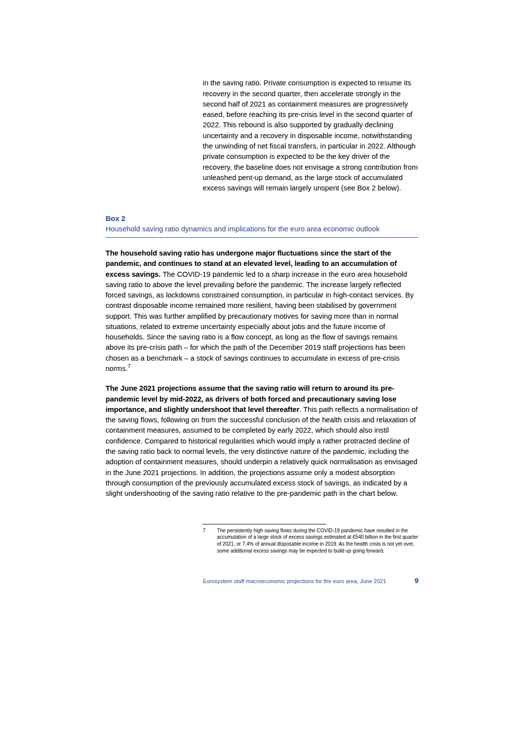in the saving ratio. Private consumption is expected to resume its recovery in the second quarter, then accelerate strongly in the second half of 2021 as containment measures are progressively eased, before reaching its pre-crisis level in the second quarter of 2022. This rebound is also supported by gradually declining uncertainty and a recovery in disposable income, notwithstanding the unwinding of net fiscal transfers, in particular in 2022. Although private consumption is expected to be the key driver of the recovery, the baseline does not envisage a strong contribution from unleashed pent-up demand, as the large stock of accumulated excess savings will remain largely unspent (see Box 2 below).
Box 2
Household saving ratio dynamics and implications for the euro area economic outlook
The household saving ratio has undergone major fluctuations since the start of the pandemic, and continues to stand at an elevated level, leading to an accumulation of excess savings. The COVID-19 pandemic led to a sharp increase in the euro area household saving ratio to above the level prevailing before the pandemic. The increase largely reflected forced savings, as lockdowns constrained consumption, in particular in high-contact services. By contrast disposable income remained more resilient, having been stabilised by government support. This was further amplified by precautionary motives for saving more than in normal situations, related to extreme uncertainty especially about jobs and the future income of households. Since the saving ratio is a flow concept, as long as the flow of savings remains above its pre-crisis path – for which the path of the December 2019 staff projections has been chosen as a benchmark – a stock of savings continues to accumulate in excess of pre-crisis norms.7
The June 2021 projections assume that the saving ratio will return to around its pre-pandemic level by mid-2022, as drivers of both forced and precautionary saving lose importance, and slightly undershoot that level thereafter. This path reflects a normalisation of the saving flows, following on from the successful conclusion of the health crisis and relaxation of containment measures, assumed to be completed by early 2022, which should also instil confidence. Compared to historical regularities which would imply a rather protracted decline of the saving ratio back to normal levels, the very distinctive nature of the pandemic, including the adoption of containment measures, should underpin a relatively quick normalisation as envisaged in the June 2021 projections. In addition, the projections assume only a modest absorption through consumption of the previously accumulated excess stock of savings, as indicated by a slight undershooting of the saving ratio relative to the pre-pandemic path in the chart below.
7
The persistently high saving flows during the COVID-19 pandemic have resulted in the accumulation of a large stock of excess savings estimated at €540 billion in the first quarter of 2021, or 7.4% of annual disposable income in 2019. As the health crisis is not yet over, some additional excess savings may be expected to build up going forward.
Eurosystem staff macroeconomic projections for the euro area, June 2021
9